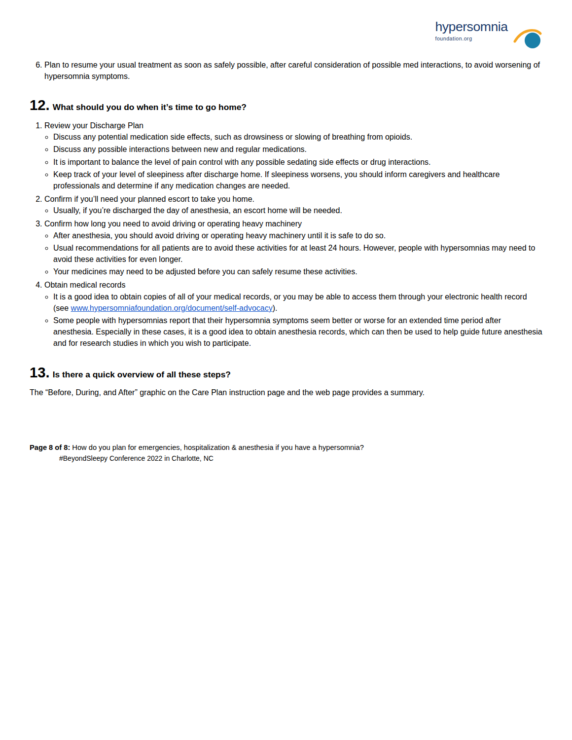hypersomnia
foundation.org
Plan to resume your usual treatment as soon as safely possible, after careful consideration of possible med interactions, to avoid worsening of hypersomnia symptoms.
12. What should you do when it’s time to go home?
Review your Discharge Plan
Discuss any potential medication side effects, such as drowsiness or slowing of breathing from opioids.
Discuss any possible interactions between new and regular medications.
It is important to balance the level of pain control with any possible sedating side effects or drug interactions.
Keep track of your level of sleepiness after discharge home. If sleepiness worsens, you should inform caregivers and healthcare professionals and determine if any medication changes are needed.
Confirm if you’ll need your planned escort to take you home.
Usually, if you’re discharged the day of anesthesia, an escort home will be needed.
Confirm how long you need to avoid driving or operating heavy machinery
After anesthesia, you should avoid driving or operating heavy machinery until it is safe to do so.
Usual recommendations for all patients are to avoid these activities for at least 24 hours. However, people with hypersomnias may need to avoid these activities for even longer.
Your medicines may need to be adjusted before you can safely resume these activities.
Obtain medical records
It is a good idea to obtain copies of all of your medical records, or you may be able to access them through your electronic health record (see www.hypersomniafoundation.org/document/self-advocacy).
Some people with hypersomnias report that their hypersomnia symptoms seem better or worse for an extended time period after anesthesia. Especially in these cases, it is a good idea to obtain anesthesia records, which can then be used to help guide future anesthesia and for research studies in which you wish to participate.
13. Is there a quick overview of all these steps?
The “Before, During, and After” graphic on the Care Plan instruction page and the web page provides a summary.
Page 8 of 8: How do you plan for emergencies, hospitalization & anesthesia if you have a hypersomnia? #BeyondSleepy Conference 2022 in Charlotte, NC